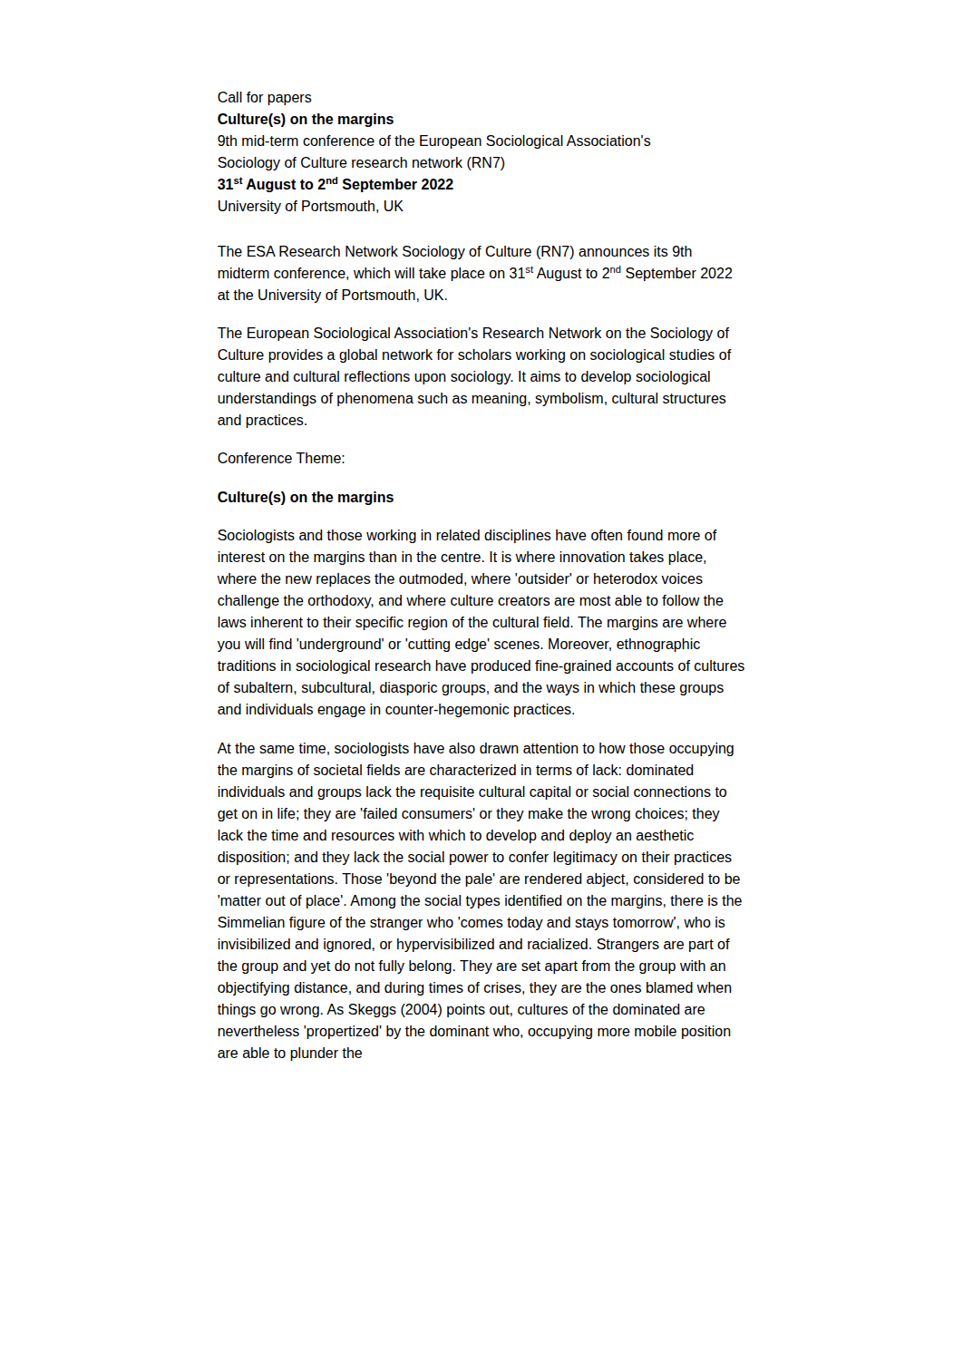Call for papers
Culture(s) on the margins
9th mid-term conference of the European Sociological Association's
Sociology of Culture research network (RN7)
31st August to 2nd September 2022
University of Portsmouth, UK
The ESA Research Network Sociology of Culture (RN7) announces its 9th midterm conference, which will take place on 31st August to 2nd September 2022 at the University of Portsmouth, UK.
The European Sociological Association's Research Network on the Sociology of Culture provides a global network for scholars working on sociological studies of culture and cultural reflections upon sociology. It aims to develop sociological understandings of phenomena such as meaning, symbolism, cultural structures and practices.
Conference Theme:
Culture(s) on the margins
Sociologists and those working in related disciplines have often found more of interest on the margins than in the centre. It is where innovation takes place, where the new replaces the outmoded, where 'outsider' or heterodox voices challenge the orthodoxy, and where culture creators are most able to follow the laws inherent to their specific region of the cultural field. The margins are where you will find 'underground' or 'cutting edge' scenes. Moreover, ethnographic traditions in sociological research have produced fine-grained accounts of cultures of subaltern, subcultural, diasporic groups, and the ways in which these groups and individuals engage in counter-hegemonic practices.
At the same time, sociologists have also drawn attention to how those occupying the margins of societal fields are characterized in terms of lack: dominated individuals and groups lack the requisite cultural capital or social connections to get on in life; they are 'failed consumers' or they make the wrong choices; they lack the time and resources with which to develop and deploy an aesthetic disposition; and they lack the social power to confer legitimacy on their practices or representations. Those 'beyond the pale' are rendered abject, considered to be 'matter out of place'. Among the social types identified on the margins, there is the Simmelian figure of the stranger who 'comes today and stays tomorrow', who is invisibilized and ignored, or hypervisibilized and racialized. Strangers are part of the group and yet do not fully belong. They are set apart from the group with an objectifying distance, and during times of crises, they are the ones blamed when things go wrong. As Skeggs (2004) points out, cultures of the dominated are nevertheless 'propertized' by the dominant who, occupying more mobile position are able to plunder the